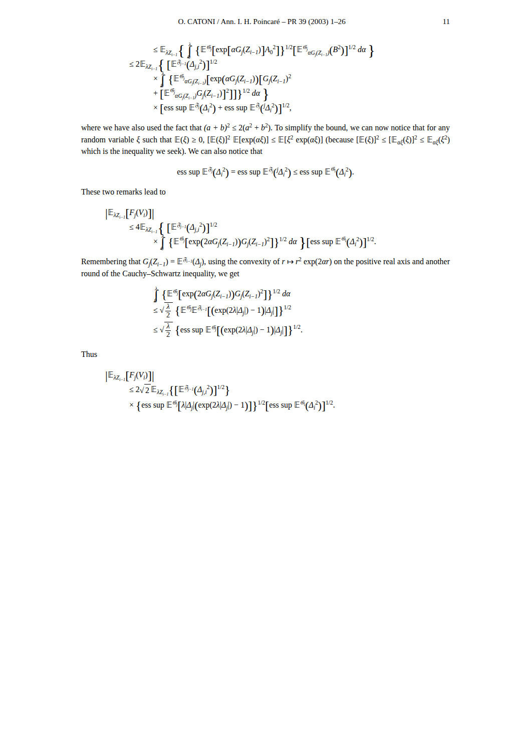O. CATONI / Ann. I. H. Poincaré – PR 39 (2003) 1–26 11
≤ 𝔼λZi−1{ λ∫0 {𝔼𝔊j[exp[αGj(Zi−1)] A02]}1/2[𝔼𝔊jαGj(Zi−1)(B2)]1/2 dα }
≤ 2𝔼λZi−1{ [𝔼𝔉j−1(Δj,i2)]1/2
× λ∫0 {𝔼𝔊jαGj(Zi−1)[exp(αGj(Zi−1))[Gj(Zi−1)2
+ [𝔼𝔊jαGj(Zi−1)Gj(Zi−1)]2]]}1/2 dα }
× [ess sup 𝔼𝔉j(Δi2) + ess sup 𝔼𝔉j(jΔi2)]1/2,
where we have also used the fact that (a + b)2 ≤ 2(a2 + b2). To simplify the bound, we can now notice that for any random variable ξ such that 𝔼(ξ) ≥ 0, [𝔼(ξ)]2 𝔼[exp(αξ)] ≤ 𝔼[ξ2 exp(αξ)] (because [𝔼(ξ)]2 ≤ [𝔼αξ(ξ)]2 ≤ 𝔼αξ(ξ2) which is the inequality we seek). We can also notice that
ess sup 𝔼𝔉j(Δi2) = ess sup 𝔼𝔉j(jΔi2) ≤ ess sup 𝔼𝔊i(Δi2).
These two remarks lead to
|𝔼λZi−1[Fj(Vi)]|
≤ 4𝔼λZi−1{ [𝔼𝔉j−1(Δj,i2)]1/2
× λ∫0 {𝔼𝔊j[exp(2αGj(Zi−1)) Gj(Zi−1)2]}1/2 dα }[ess sup 𝔼𝔊i(Δi2)]1/2.
Remembering that Gj(Zi−1) = 𝔼𝔉i−1(Δj), using the convexity of r ↦ r2 exp(2αr) on the positive real axis and another round of the Cauchy–Schwartz inequality, we get
λ∫0 {𝔼𝔊j[exp(2αGj(Zi−1)) Gj(Zi−1)2]}1/2 dα
≤ √λ 2 {𝔼𝔊j𝔼𝔉i−1[(exp(2λ|Δj|) − 1)|Δj|]}1/2
≤ √λ 2 {ess sup 𝔼𝔊j[(exp(2λ|Δj|) − 1)|Δj|]}1/2.
Thus
|𝔼λZi−1[Fj(Vi)]|
≤ 2√2 𝔼λZi−1{[𝔼𝔉j−1(Δj,i2)]1/2}
× {ess sup 𝔼𝔊j[λ|Δj|(exp(2λ|Δj|) − 1)]}1/2[ess sup 𝔼𝔊i(Δi2)]1/2.